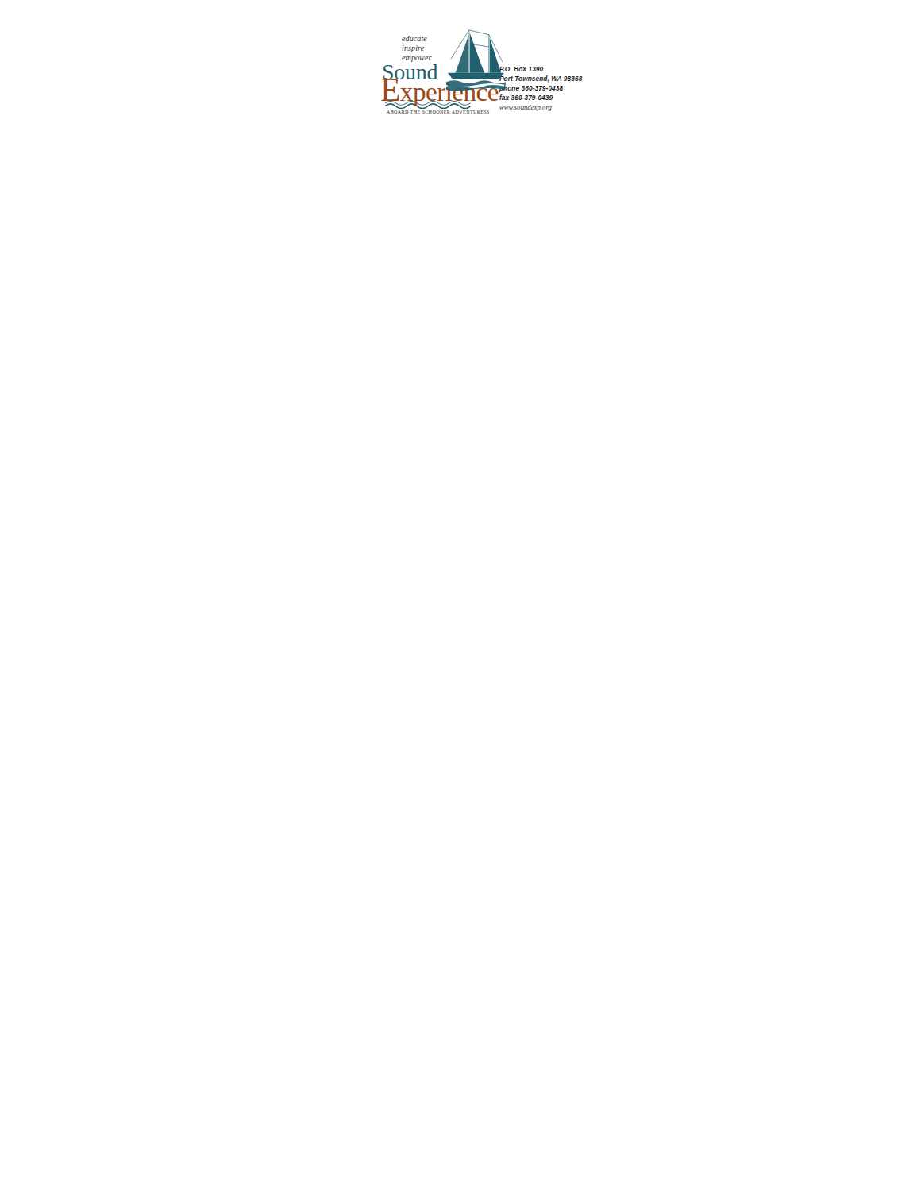educate
inspire
empower
Sound Experience
Aboard the Schooner Adventuress
P.O. Box 1390
Port Townsend, WA 98368
phone 360-379-0438
fax 360-379-0439
www.soundexp.org